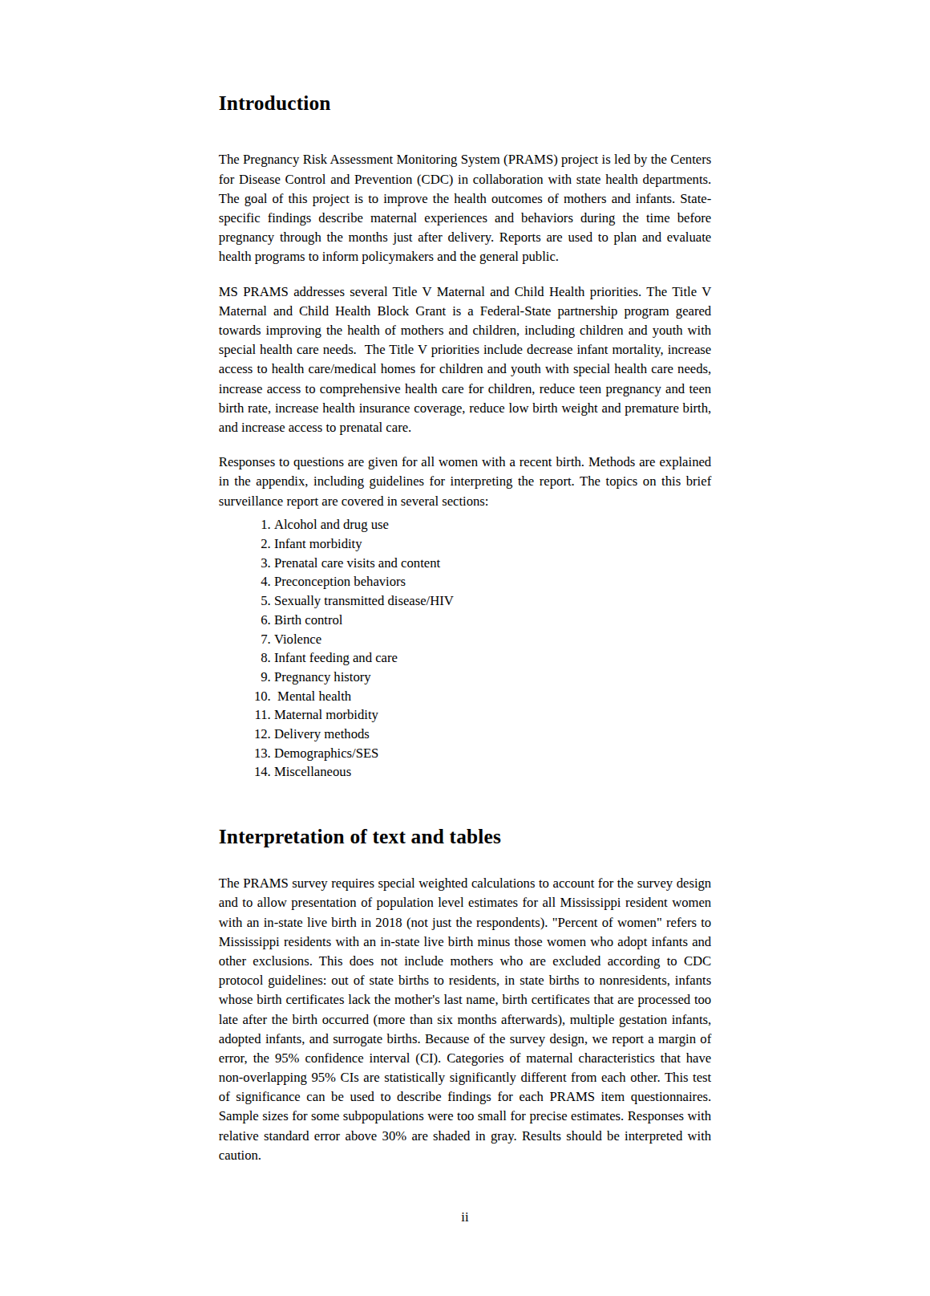Introduction
The Pregnancy Risk Assessment Monitoring System (PRAMS) project is led by the Centers for Disease Control and Prevention (CDC) in collaboration with state health departments. The goal of this project is to improve the health outcomes of mothers and infants. State-specific findings describe maternal experiences and behaviors during the time before pregnancy through the months just after delivery. Reports are used to plan and evaluate health programs to inform policymakers and the general public.
MS PRAMS addresses several Title V Maternal and Child Health priorities. The Title V Maternal and Child Health Block Grant is a Federal-State partnership program geared towards improving the health of mothers and children, including children and youth with special health care needs. The Title V priorities include decrease infant mortality, increase access to health care/medical homes for children and youth with special health care needs, increase access to comprehensive health care for children, reduce teen pregnancy and teen birth rate, increase health insurance coverage, reduce low birth weight and premature birth, and increase access to prenatal care.
Responses to questions are given for all women with a recent birth. Methods are explained in the appendix, including guidelines for interpreting the report. The topics on this brief surveillance report are covered in several sections:
Alcohol and drug use
Infant morbidity
Prenatal care visits and content
Preconception behaviors
Sexually transmitted disease/HIV
Birth control
Violence
Infant feeding and care
Pregnancy history
Mental health
Maternal morbidity
Delivery methods
Demographics/SES
Miscellaneous
Interpretation of text and tables
The PRAMS survey requires special weighted calculations to account for the survey design and to allow presentation of population level estimates for all Mississippi resident women with an in-state live birth in 2018 (not just the respondents). "Percent of women" refers to Mississippi residents with an in-state live birth minus those women who adopt infants and other exclusions. This does not include mothers who are excluded according to CDC protocol guidelines: out of state births to residents, in state births to nonresidents, infants whose birth certificates lack the mother's last name, birth certificates that are processed too late after the birth occurred (more than six months afterwards), multiple gestation infants, adopted infants, and surrogate births. Because of the survey design, we report a margin of error, the 95% confidence interval (CI). Categories of maternal characteristics that have non-overlapping 95% CIs are statistically significantly different from each other. This test of significance can be used to describe findings for each PRAMS item questionnaires. Sample sizes for some subpopulations were too small for precise estimates. Responses with relative standard error above 30% are shaded in gray. Results should be interpreted with caution.
ii